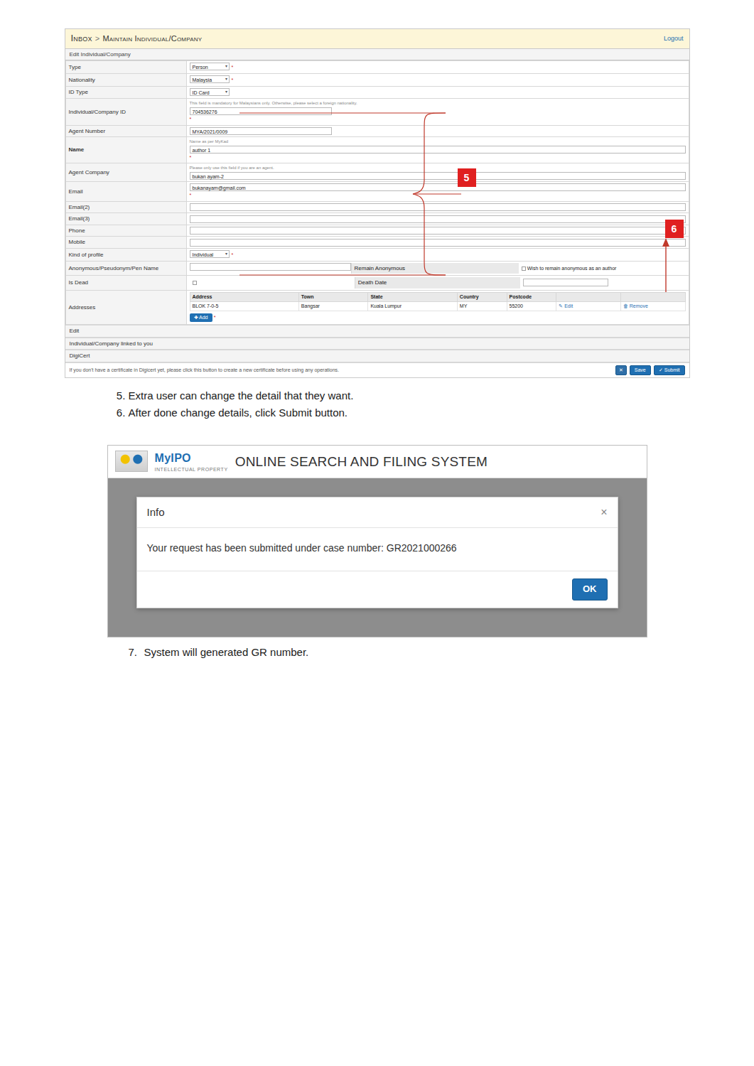Inbox>Maintain Individual/Company
Logout
Edit Individual/Company
| Type | Person * |
| Nationality | Malaysia * |
| ID Type | ID Card |
| Individual/Company ID | This field is mandatory for Malaysians only. Otherwise, please select a foreign nationality. 704536276 * |
| Agent Number | MYA/2021/0009 |
| Name | Name as per MyKad author 1 * |
| Agent Company | Please only use this field if you are an agent. bukan ayam-2 |
| Email | bukanayam@gmail.com * |
| Email(2) | |
| Email(3) | |
| Phone | |
| Mobile | |
| Kind of profile | Individual * |
| Anonymous/Pseudonym/Pen Name | Remain Anonymous Wish to remain anonymous as an author |
| Is Dead | Death Date |
| Addresses | / Address / Town / State / Country / Postcode / / / / --- / --- / --- / --- / --- / --- / --- / / BLOK 7-0-5 / Bangsar / Kuala Lumpur / MY / 55200 / ✎ Edit / 🗑 Remove / ✚ Add * |
Edit
Individual/Company linked to you
DigiCert
If you don't have a certificate in Digicert yet, please click this button to create a new certificate before using any operations.
✕ Save ✓ Submit
5
6
Extra user can change the detail that they want.
After done change details, click Submit button.
MyIPOINTELLECTUAL PROPERTY
ONLINE SEARCH AND FILING SYSTEM
Info ×
Your request has been submitted under case number: GR2021000266
OK
7. System will generated GR number.